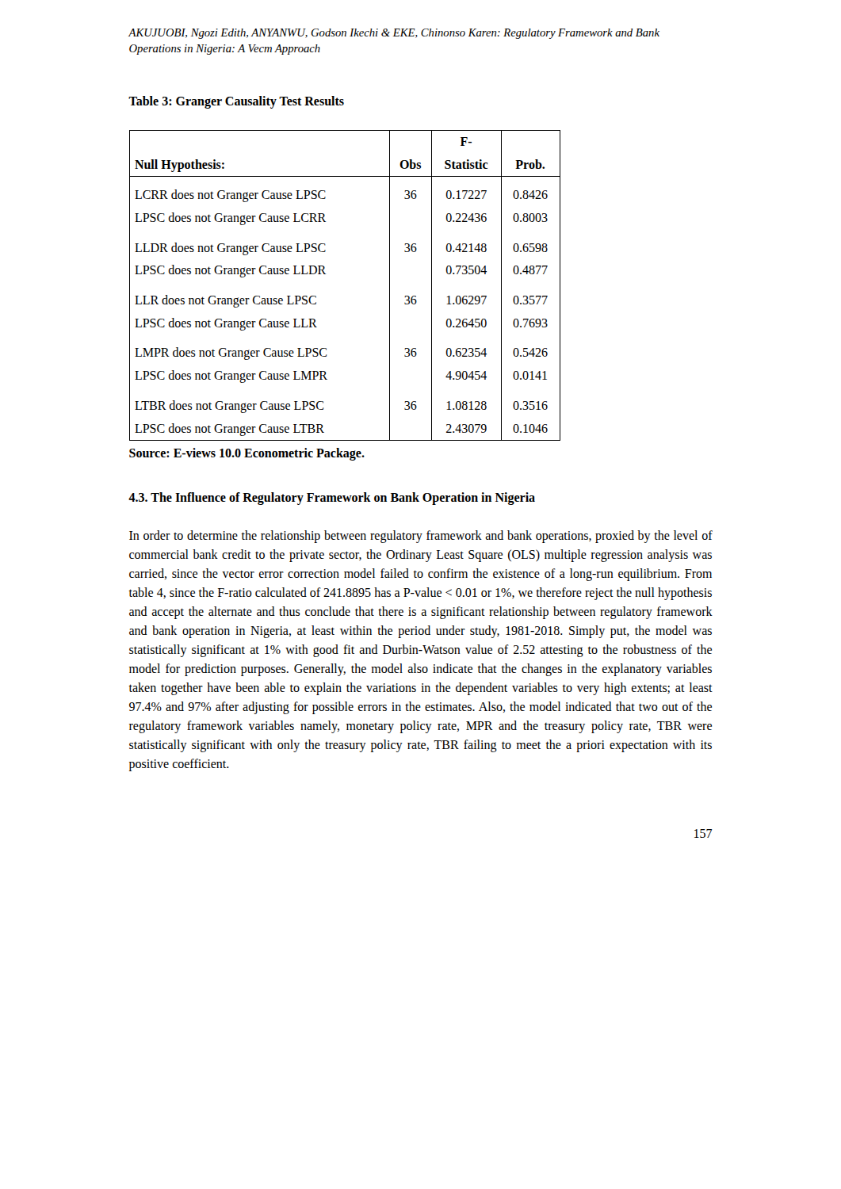AKUJUOBI, Ngozi Edith, ANYANWU, Godson Ikechi & EKE, Chinonso Karen: Regulatory Framework and Bank Operations in Nigeria: A Vecm Approach
Table 3: Granger Causality Test Results
| | | F- | |
| --- | --- | --- | --- |
| Null Hypothesis: | Obs | Statistic | Prob. |
| LCRR does not Granger Cause LPSC | 36 | 0.17227 | 0.8426 |
| LPSC does not Granger Cause LCRR | | 0.22436 | 0.8003 |
| LLDR does not Granger Cause LPSC | 36 | 0.42148 | 0.6598 |
| LPSC does not Granger Cause LLDR | | 0.73504 | 0.4877 |
| LLR does not Granger Cause LPSC | 36 | 1.06297 | 0.3577 |
| LPSC does not Granger Cause LLR | | 0.26450 | 0.7693 |
| LMPR does not Granger Cause LPSC | 36 | 0.62354 | 0.5426 |
| LPSC does not Granger Cause LMPR | | 4.90454 | 0.0141 |
| LTBR does not Granger Cause LPSC | 36 | 1.08128 | 0.3516 |
| LPSC does not Granger Cause LTBR | | 2.43079 | 0.1046 |
Source: E-views 10.0 Econometric Package.
4.3. The Influence of Regulatory Framework on Bank Operation in Nigeria
In order to determine the relationship between regulatory framework and bank operations, proxied by the level of commercial bank credit to the private sector, the Ordinary Least Square (OLS) multiple regression analysis was carried, since the vector error correction model failed to confirm the existence of a long-run equilibrium. From table 4, since the F-ratio calculated of 241.8895 has a P-value < 0.01 or 1%, we therefore reject the null hypothesis and accept the alternate and thus conclude that there is a significant relationship between regulatory framework and bank operation in Nigeria, at least within the period under study, 1981-2018. Simply put, the model was statistically significant at 1% with good fit and Durbin-Watson value of 2.52 attesting to the robustness of the model for prediction purposes. Generally, the model also indicate that the changes in the explanatory variables taken together have been able to explain the variations in the dependent variables to very high extents; at least 97.4% and 97% after adjusting for possible errors in the estimates. Also, the model indicated that two out of the regulatory framework variables namely, monetary policy rate, MPR and the treasury policy rate, TBR were statistically significant with only the treasury policy rate, TBR failing to meet the a priori expectation with its positive coefficient.
157